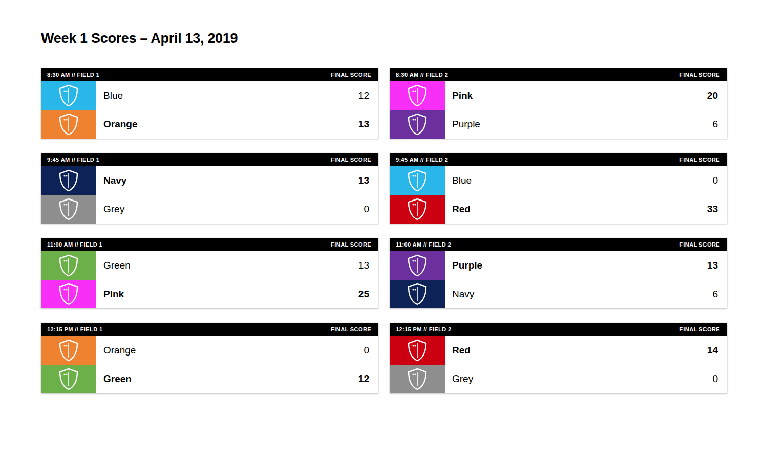Week 1 Scores – April 13, 2019
8:30 AM // FIELD 1 FINAL SCORE
| | Blue | 12 |
| | Orange | 13 |
9:45 AM // FIELD 1 FINAL SCORE
| | Navy | 13 |
| | Grey | 0 |
11:00 AM // FIELD 1 FINAL SCORE
| | Green | 13 |
| | Pink | 25 |
12:15 PM // FIELD 1 FINAL SCORE
| | Orange | 0 |
| | Green | 12 |
8:30 AM // FIELD 2 FINAL SCORE
| | Pink | 20 |
| | Purple | 6 |
9:45 AM // FIELD 2 FINAL SCORE
| | Blue | 0 |
| | Red | 33 |
11:00 AM // FIELD 2 FINAL SCORE
| | Purple | 13 |
| | Navy | 6 |
12:15 PM // FIELD 2 FINAL SCORE
| | Red | 14 |
| | Grey | 0 |